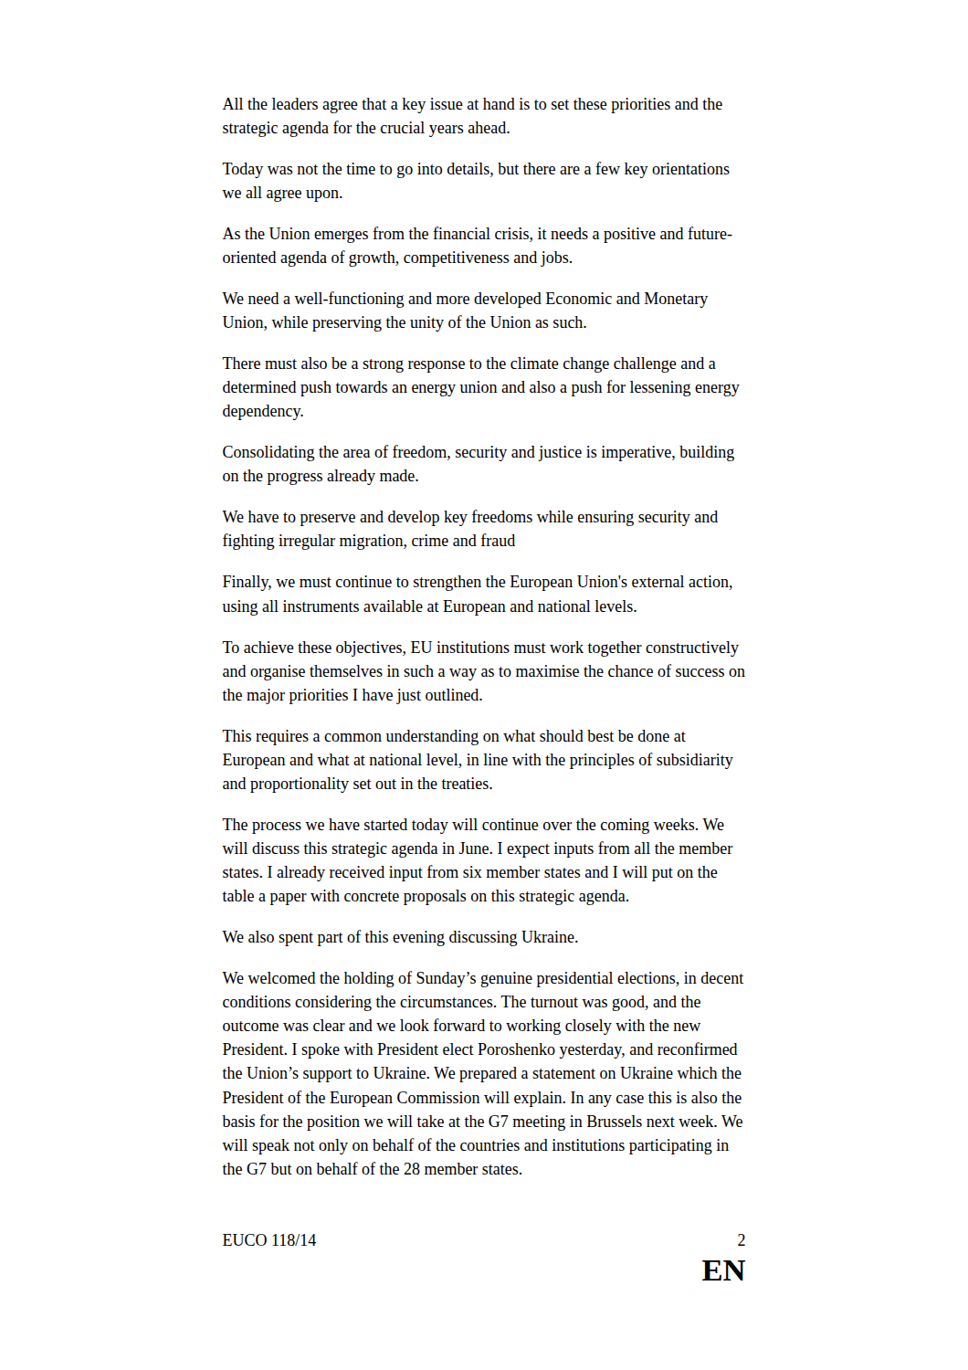All the leaders agree that a key issue at hand is to set these priorities and the strategic agenda for the crucial years ahead.
Today was not the time to go into details, but there are a few key orientations we all agree upon.
As the Union emerges from the financial crisis, it needs a positive and future-oriented agenda of growth, competitiveness and jobs.
We need a well-functioning and more developed Economic and Monetary Union, while preserving the unity of the Union as such.
There must also be a strong response to the climate change challenge and a determined push towards an energy union and also a push for lessening energy dependency.
Consolidating the area of freedom, security and justice is imperative, building on the progress already made.
We have to preserve and develop key freedoms while ensuring security and fighting irregular migration, crime and fraud
Finally, we must continue to strengthen the European Union's external action, using all instruments available at European and national levels.
To achieve these objectives, EU institutions must work together constructively and organise themselves in such a way as to maximise the chance of success on the major priorities I have just outlined.
This requires a common understanding on what should best be done at European and what at national level, in line with the principles of subsidiarity and proportionality set out in the treaties.
The process we have started today will continue over the coming weeks. We will discuss this strategic agenda in June. I expect inputs from all the member states. I already received input from six member states and I will put on the table a paper with concrete proposals on this strategic agenda.
We also spent part of this evening discussing Ukraine.
We welcomed the holding of Sunday’s genuine presidential elections, in decent conditions considering the circumstances. The turnout was good, and the outcome was clear and we look forward to working closely with the new President. I spoke with President elect Poroshenko yesterday, and reconfirmed the Union’s support to Ukraine. We prepared a statement on Ukraine which the President of the European Commission will explain. In any case this is also the basis for the position we will take at the G7 meeting in Brussels next week. We will speak not only on behalf of the countries and institutions participating in the G7 but on behalf of the 28 member states.
EUCO 118/14 2
EN